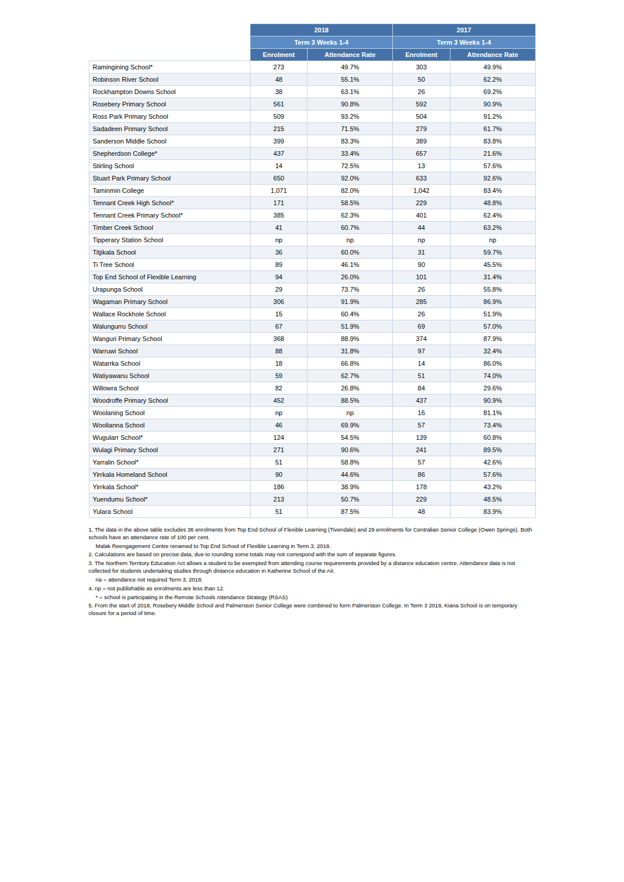| | 2018 | 2017 |
| --- | --- | --- |
| Term 3 Weeks 1-4 | Term 3 Weeks 1-4 |
| Enrolment | Attendance Rate | Enrolment | Attendance Rate |
| Ramingining School* | 273 | 49.7% | 303 | 49.9% |
| Robinson River School | 48 | 55.1% | 50 | 62.2% |
| Rockhampton Downs School | 38 | 63.1% | 26 | 69.2% |
| Rosebery Primary School | 561 | 90.8% | 592 | 90.9% |
| Ross Park Primary School | 509 | 93.2% | 504 | 91.2% |
| Sadadeen Primary School | 215 | 71.5% | 279 | 61.7% |
| Sanderson Middle School | 399 | 83.3% | 389 | 83.8% |
| Shepherdson College* | 437 | 33.4% | 657 | 21.6% |
| Stirling School | 14 | 72.5% | 13 | 57.6% |
| Stuart Park Primary School | 650 | 92.0% | 633 | 92.6% |
| Taminmin College | 1,071 | 82.0% | 1,042 | 83.4% |
| Tennant Creek High School* | 171 | 58.5% | 229 | 48.8% |
| Tennant Creek Primary School* | 385 | 62.3% | 401 | 62.4% |
| Timber Creek School | 41 | 60.7% | 44 | 63.2% |
| Tipperary Station School | np | np | np | np |
| Titjikala School | 36 | 60.0% | 31 | 59.7% |
| Ti Tree School | 89 | 46.1% | 90 | 45.5% |
| Top End School of Flexible Learning | 94 | 26.0% | 101 | 31.4% |
| Urapunga School | 29 | 73.7% | 26 | 55.8% |
| Wagaman Primary School | 306 | 91.9% | 285 | 86.9% |
| Wallace Rockhole School | 15 | 60.4% | 26 | 51.9% |
| Walungurru School | 67 | 51.9% | 69 | 57.0% |
| Wanguri Primary School | 368 | 88.9% | 374 | 87.9% |
| Warruwi School | 88 | 31.8% | 97 | 32.4% |
| Watarrka School | 18 | 66.8% | 14 | 86.0% |
| Watiyawanu School | 59 | 62.7% | 51 | 74.0% |
| Willowra School | 82 | 26.8% | 84 | 29.6% |
| Woodroffe Primary School | 452 | 88.5% | 437 | 90.9% |
| Woolaning School | np | np | 16 | 81.1% |
| Woolianna School | 46 | 69.9% | 57 | 73.4% |
| Wugularr School* | 124 | 54.5% | 139 | 60.8% |
| Wulagi Primary School | 271 | 90.6% | 241 | 89.5% |
| Yarralin School* | 51 | 58.8% | 57 | 42.6% |
| Yirrkala Homeland School | 90 | 44.6% | 86 | 57.6% |
| Yirrkala School* | 186 | 38.9% | 178 | 43.2% |
| Yuendumu School* | 213 | 50.7% | 229 | 48.5% |
| Yulara School | 51 | 87.5% | 48 | 83.9% |
1. The data in the above table excludes 36 enrolments from Top End School of Flexible Learning (Tivendale) and 29 enrolments for Centralian Senior College (Owen Springs). Both schools have an attendance rate of 100 per cent.
Malak Reengagement Centre renamed to Top End School of Flexible Learning in Term 3, 2018.
2. Calculations are based on precise data, due to rounding some totals may not correspond with the sum of separate figures.
3. The Northern Territory Education Act allows a student to be exempted from attending course requirements provided by a distance education centre. Attendance data is not collected for students undertaking studies through distance education in Katherine School of the Air.
na = attendance not required Term 3, 2018.
4. np = not publishable as enrolments are less than 12.
* = school is participating in the Remote Schools Attendance Strategy (RSAS)
5. From the start of 2018, Rosebery Middle School and Palmerston Senior College were combined to form Palmerston College. In Term 3 2018, Kiana School is on temporary closure for a period of time.